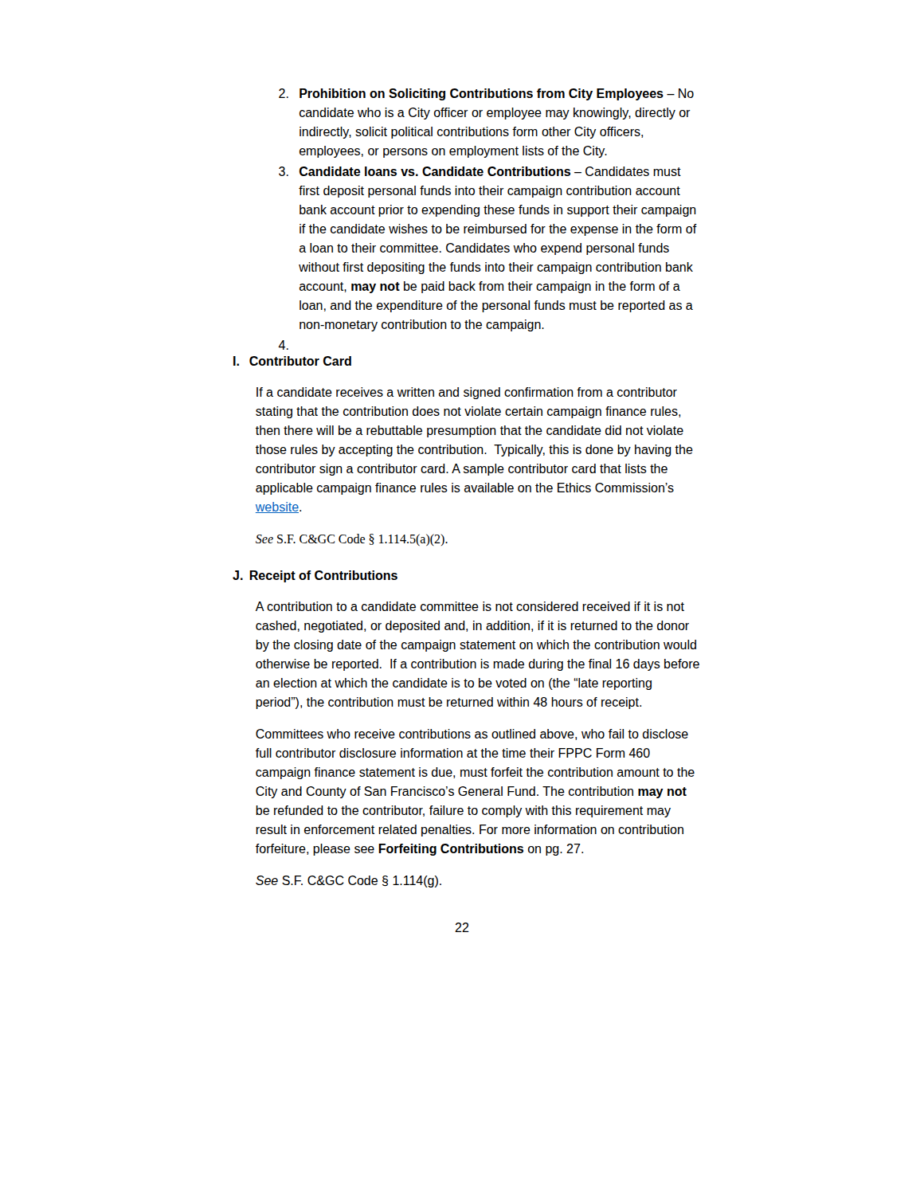2. Prohibition on Soliciting Contributions from City Employees – No candidate who is a City officer or employee may knowingly, directly or indirectly, solicit political contributions form other City officers, employees, or persons on employment lists of the City.
3. Candidate loans vs. Candidate Contributions – Candidates must first deposit personal funds into their campaign contribution account bank account prior to expending these funds in support their campaign if the candidate wishes to be reimbursed for the expense in the form of a loan to their committee. Candidates who expend personal funds without first depositing the funds into their campaign contribution bank account, may not be paid back from their campaign in the form of a loan, and the expenditure of the personal funds must be reported as a non-monetary contribution to the campaign.
4.
I. Contributor Card
If a candidate receives a written and signed confirmation from a contributor stating that the contribution does not violate certain campaign finance rules, then there will be a rebuttable presumption that the candidate did not violate those rules by accepting the contribution. Typically, this is done by having the contributor sign a contributor card. A sample contributor card that lists the applicable campaign finance rules is available on the Ethics Commission’s website.
See S.F. C&GC Code § 1.114.5(a)(2).
J. Receipt of Contributions
A contribution to a candidate committee is not considered received if it is not cashed, negotiated, or deposited and, in addition, if it is returned to the donor by the closing date of the campaign statement on which the contribution would otherwise be reported. If a contribution is made during the final 16 days before an election at which the candidate is to be voted on (the “late reporting period”), the contribution must be returned within 48 hours of receipt.
Committees who receive contributions as outlined above, who fail to disclose full contributor disclosure information at the time their FPPC Form 460 campaign finance statement is due, must forfeit the contribution amount to the City and County of San Francisco’s General Fund. The contribution may not be refunded to the contributor, failure to comply with this requirement may result in enforcement related penalties. For more information on contribution forfeiture, please see Forfeiting Contributions on pg. 27.
See S.F. C&GC Code § 1.114(g).
22